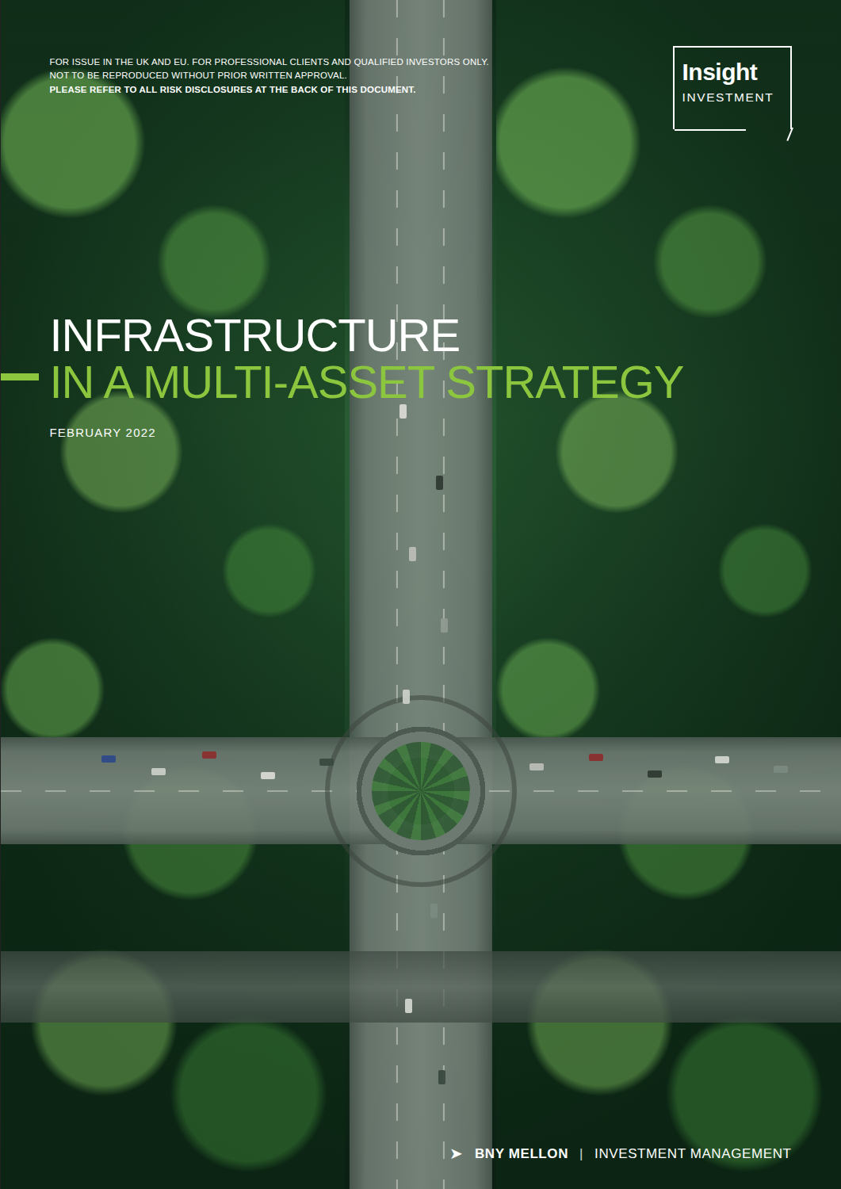For issue in the UK and EU. For professional clients and qualified investors only.
Not to be reproduced without prior written approval.
Please refer to all risk disclosures at the back of this document.
Insight
INVESTMENT
INFRASTRUCTURE IN A MULTI-ASSET STRATEGY
FEBRUARY 2022
➤ BNY MELLON | INVESTMENT MANAGEMENT